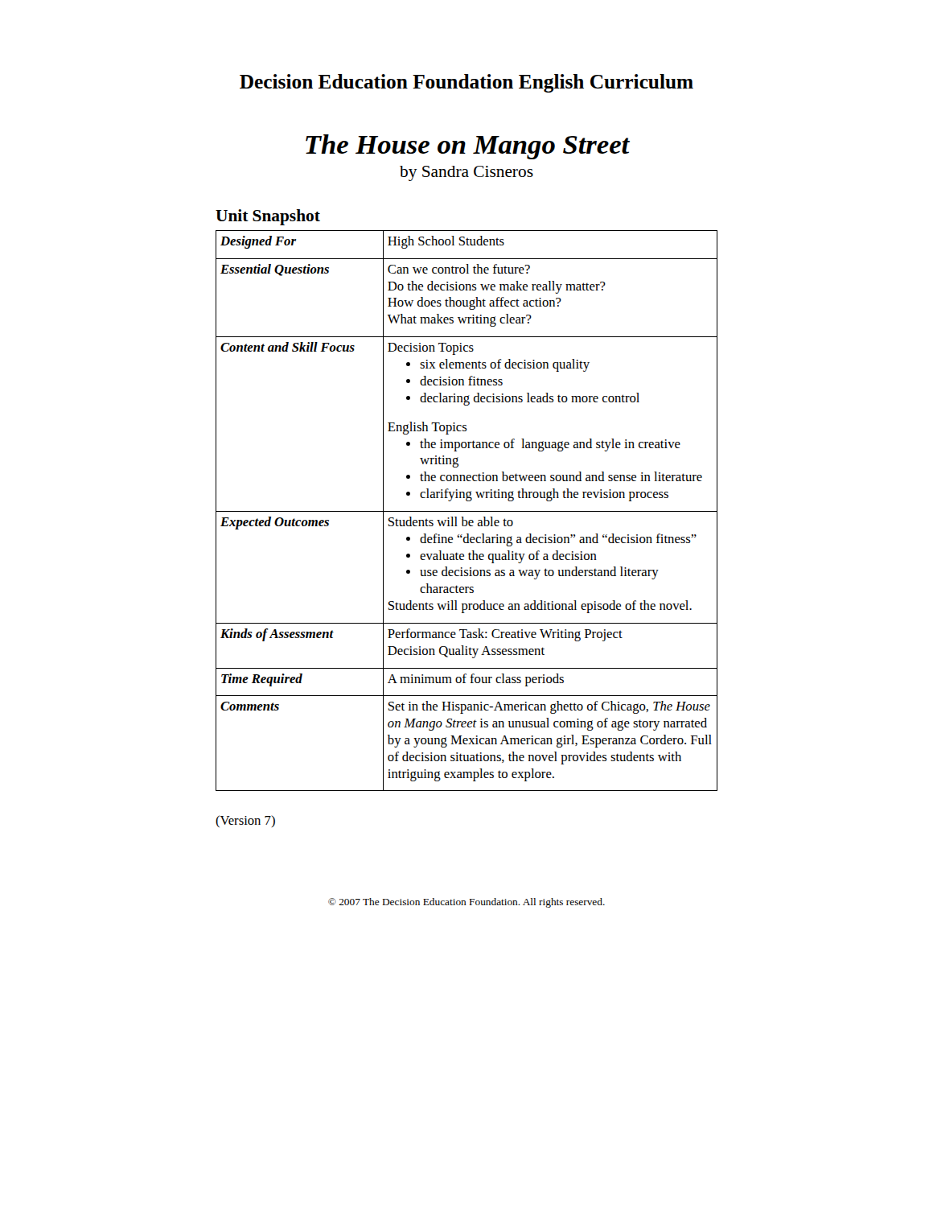Decision Education Foundation English Curriculum
The House on Mango Street
by Sandra Cisneros
Unit Snapshot
| Designed For | High School Students |
| Essential Questions | Can we control the future? Do the decisions we make really matter? How does thought affect action? What makes writing clear? |
| Content and Skill Focus | Decision Topics six elements of decision quality decision fitness declaring decisions leads to more control English Topics the importance of language and style in creative writing the connection between sound and sense in literature clarifying writing through the revision process |
| Expected Outcomes | Students will be able to define “declaring a decision” and “decision fitness” evaluate the quality of a decision use decisions as a way to understand literary characters Students will produce an additional episode of the novel. |
| Kinds of Assessment | Performance Task: Creative Writing Project Decision Quality Assessment |
| Time Required | A minimum of four class periods |
| Comments | Set in the Hispanic-American ghetto of Chicago, The House on Mango Street is an unusual coming of age story narrated by a young Mexican American girl, Esperanza Cordero. Full of decision situations, the novel provides students with intriguing examples to explore. |
(Version 7)
© 2007 The Decision Education Foundation. All rights reserved.